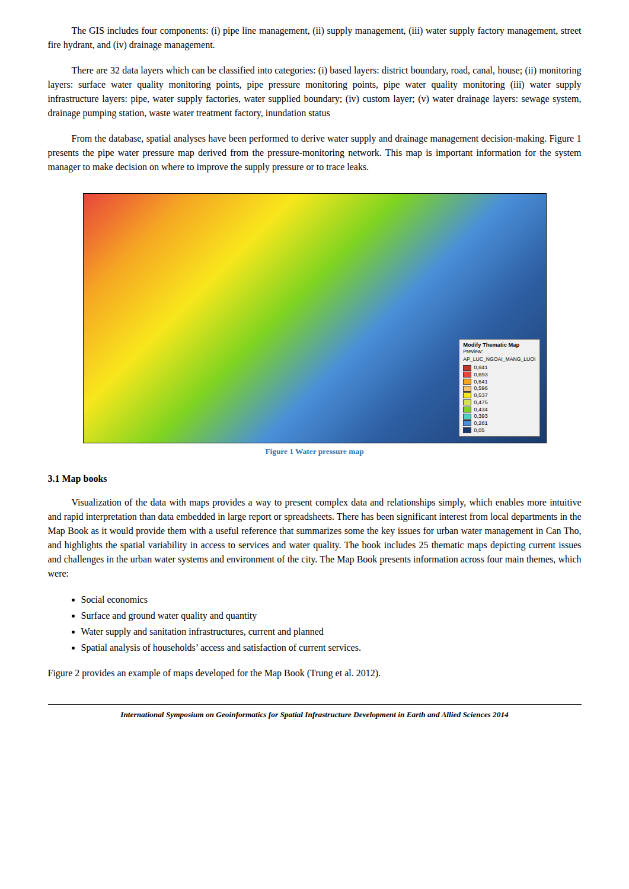The GIS includes four components: (i) pipe line management, (ii) supply management, (iii) water supply factory management, street fire hydrant, and (iv) drainage management.
There are 32 data layers which can be classified into categories: (i) based layers: district boundary, road, canal, house; (ii) monitoring layers: surface water quality monitoring points, pipe pressure monitoring points, pipe water quality monitoring (iii) water supply infrastructure layers: pipe, water supply factories, water supplied boundary; (iv) custom layer; (v) water drainage layers: sewage system, drainage pumping station, waste water treatment factory, inundation status
From the database, spatial analyses have been performed to derive water supply and drainage management decision-making. Figure 1 presents the pipe water pressure map derived from the pressure-monitoring network. This map is important information for the system manager to make decision on where to improve the supply pressure or to trace leaks.
Modify Thematic Map
Preview:
AP_LUC_NGOAI_MANG_LUOI
0,841
0,693
0,641
0,596
0,537
0,475
0,434
0,393
0,281
0,05
Figure 1 Water pressure map
3.1 Map books
Visualization of the data with maps provides a way to present complex data and relationships simply, which enables more intuitive and rapid interpretation than data embedded in large report or spreadsheets. There has been significant interest from local departments in the Map Book as it would provide them with a useful reference that summarizes some the key issues for urban water management in Can Tho, and highlights the spatial variability in access to services and water quality. The book includes 25 thematic maps depicting current issues and challenges in the urban water systems and environment of the city. The Map Book presents information across four main themes, which were:
Social economics
Surface and ground water quality and quantity
Water supply and sanitation infrastructures, current and planned
Spatial analysis of households’ access and satisfaction of current services.
Figure 2 provides an example of maps developed for the Map Book (Trung et al. 2012).
International Symposium on Geoinformatics for Spatial Infrastructure Development in Earth and Allied Sciences 2014